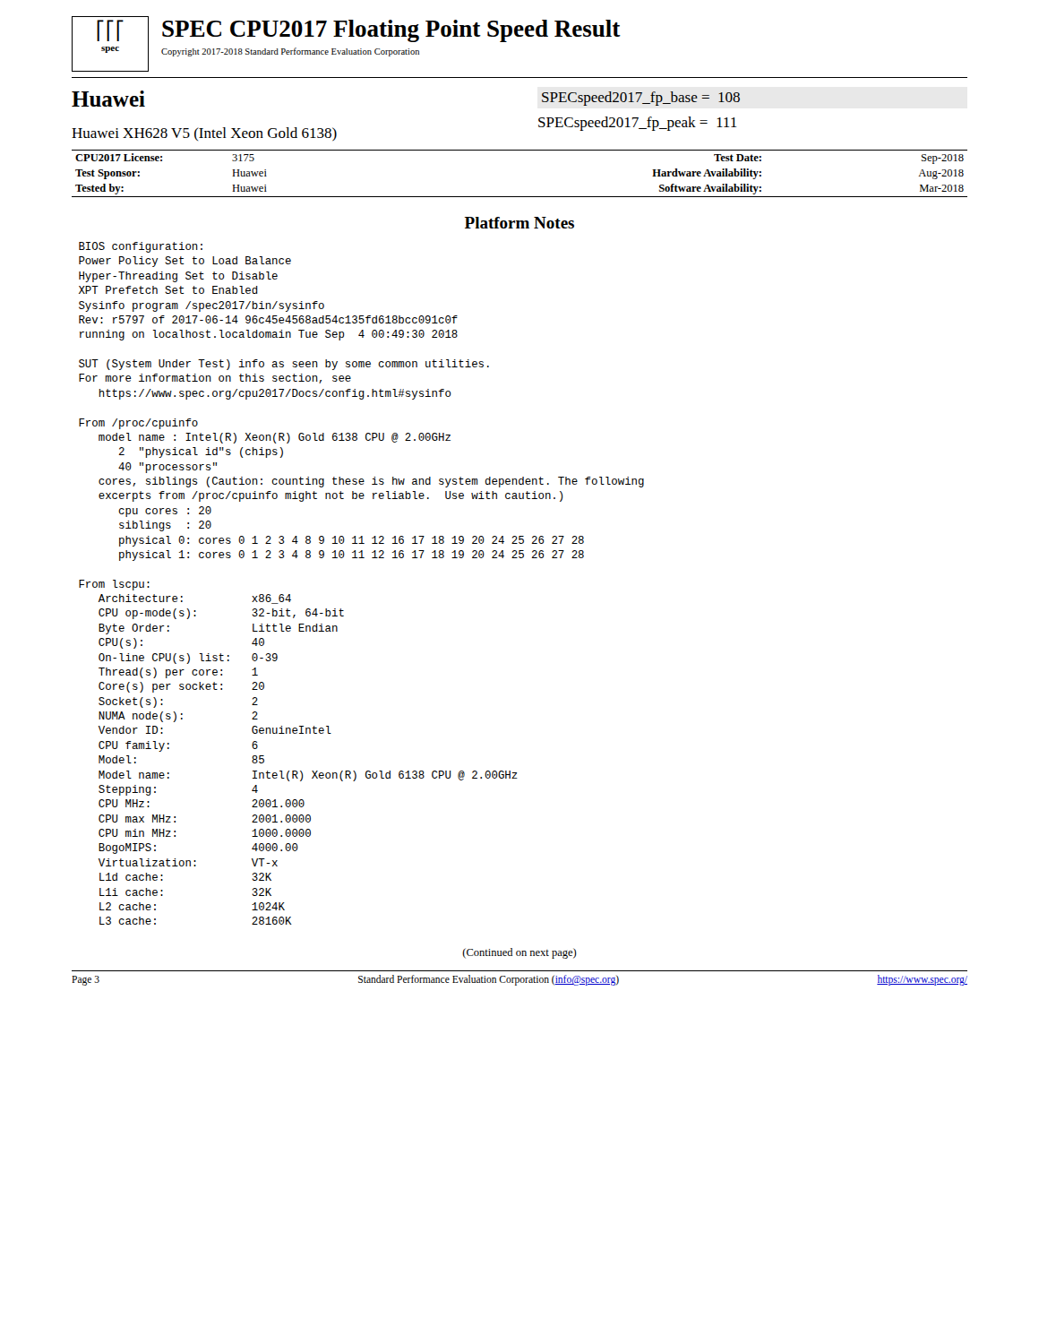⎡⎡⎡ spec
SPEC CPU2017 Floating Point Speed Result
Copyright 2017-2018 Standard Performance Evaluation Corporation
Huawei
Huawei XH628 V5 (Intel Xeon Gold 6138)
SPECspeed2017_fp_base = 108
SPECspeed2017_fp_peak = 111
| CPU2017 License: | 3175 | Test Date: | Sep-2018 |
| Test Sponsor: | Huawei | Hardware Availability: | Aug-2018 |
| Tested by: | Huawei | Software Availability: | Mar-2018 |
Platform Notes
 BIOS configuration:
 Power Policy Set to Load Balance
 Hyper-Threading Set to Disable
 XPT Prefetch Set to Enabled
 Sysinfo program /spec2017/bin/sysinfo
 Rev: r5797 of 2017-06-14 96c45e4568ad54c135fd618bcc091c0f
 running on localhost.localdomain Tue Sep  4 00:49:30 2018

 SUT (System Under Test) info as seen by some common utilities.
 For more information on this section, see
    https://www.spec.org/cpu2017/Docs/config.html#sysinfo

 From /proc/cpuinfo
    model name : Intel(R) Xeon(R) Gold 6138 CPU @ 2.00GHz
       2  "physical id"s (chips)
       40 "processors"
    cores, siblings (Caution: counting these is hw and system dependent. The following
    excerpts from /proc/cpuinfo might not be reliable.  Use with caution.)
       cpu cores : 20
       siblings  : 20
       physical 0: cores 0 1 2 3 4 8 9 10 11 12 16 17 18 19 20 24 25 26 27 28
       physical 1: cores 0 1 2 3 4 8 9 10 11 12 16 17 18 19 20 24 25 26 27 28

 From lscpu:
    Architecture:          x86_64
    CPU op-mode(s):        32-bit, 64-bit
    Byte Order:            Little Endian
    CPU(s):                40
    On-line CPU(s) list:   0-39
    Thread(s) per core:    1
    Core(s) per socket:    20
    Socket(s):             2
    NUMA node(s):          2
    Vendor ID:             GenuineIntel
    CPU family:            6
    Model:                 85
    Model name:            Intel(R) Xeon(R) Gold 6138 CPU @ 2.00GHz
    Stepping:              4
    CPU MHz:               2001.000
    CPU max MHz:           2001.0000
    CPU min MHz:           1000.0000
    BogoMIPS:              4000.00
    Virtualization:        VT-x
    L1d cache:             32K
    L1i cache:             32K
    L2 cache:              1024K
    L3 cache:              28160K
(Continued on next page)
Page 3
Standard Performance Evaluation Corporation (info@spec.org)
https://www.spec.org/